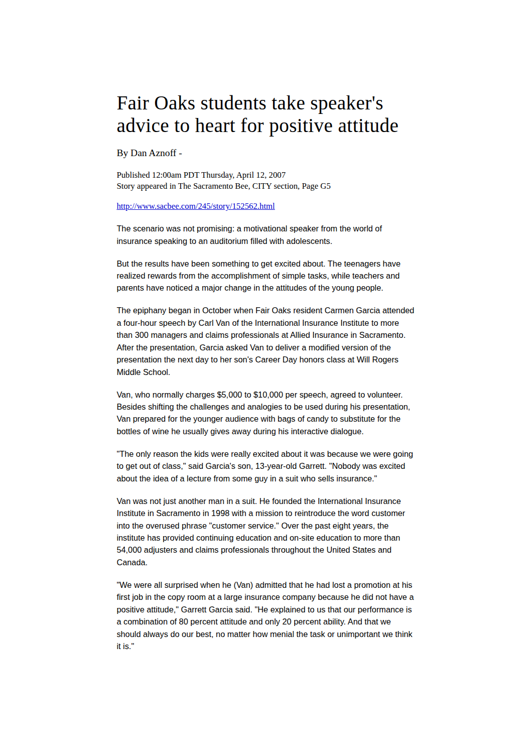Fair Oaks students take speaker's advice to heart for positive attitude
By Dan Aznoff -
Published 12:00am PDT Thursday, April 12, 2007
Story appeared in The Sacramento Bee, CITY section, Page G5
http://www.sacbee.com/245/story/152562.html
The scenario was not promising: a motivational speaker from the world of insurance speaking to an auditorium filled with adolescents.
But the results have been something to get excited about. The teenagers have realized rewards from the accomplishment of simple tasks, while teachers and parents have noticed a major change in the attitudes of the young people.
The epiphany began in October when Fair Oaks resident Carmen Garcia attended a four-hour speech by Carl Van of the International Insurance Institute to more than 300 managers and claims professionals at Allied Insurance in Sacramento. After the presentation, Garcia asked Van to deliver a modified version of the presentation the next day to her son's Career Day honors class at Will Rogers Middle School.
Van, who normally charges $5,000 to $10,000 per speech, agreed to volunteer. Besides shifting the challenges and analogies to be used during his presentation, Van prepared for the younger audience with bags of candy to substitute for the bottles of wine he usually gives away during his interactive dialogue.
"The only reason the kids were really excited about it was because we were going to get out of class," said Garcia's son, 13-year-old Garrett. "Nobody was excited about the idea of a lecture from some guy in a suit who sells insurance."
Van was not just another man in a suit. He founded the International Insurance Institute in Sacramento in 1998 with a mission to reintroduce the word customer into the overused phrase "customer service." Over the past eight years, the institute has provided continuing education and on-site education to more than 54,000 adjusters and claims professionals throughout the United States and Canada.
"We were all surprised when he (Van) admitted that he had lost a promotion at his first job in the copy room at a large insurance company because he did not have a positive attitude," Garrett Garcia said. "He explained to us that our performance is a combination of 80 percent attitude and only 20 percent ability. And that we should always do our best, no matter how menial the task or unimportant we think it is."